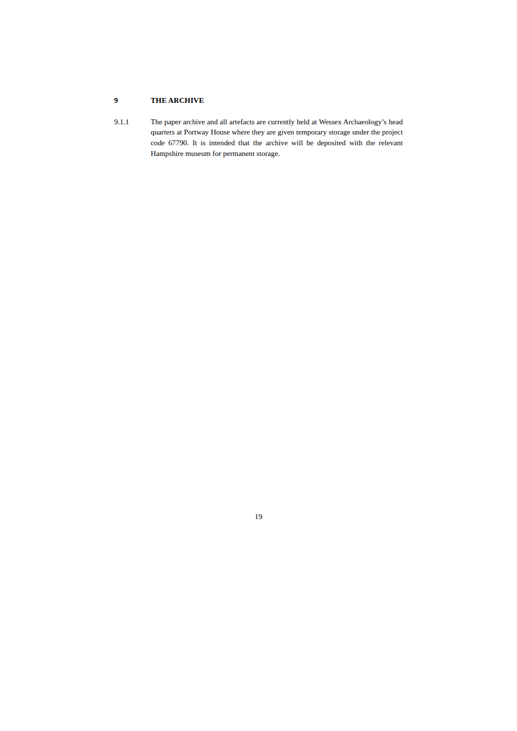9 THE ARCHIVE
9.1.1 The paper archive and all artefacts are currently held at Wessex Archaeology’s head quarters at Portway House where they are given temporary storage under the project code 67790. It is intended that the archive will be deposited with the relevant Hampshire museum for permanent storage.
19